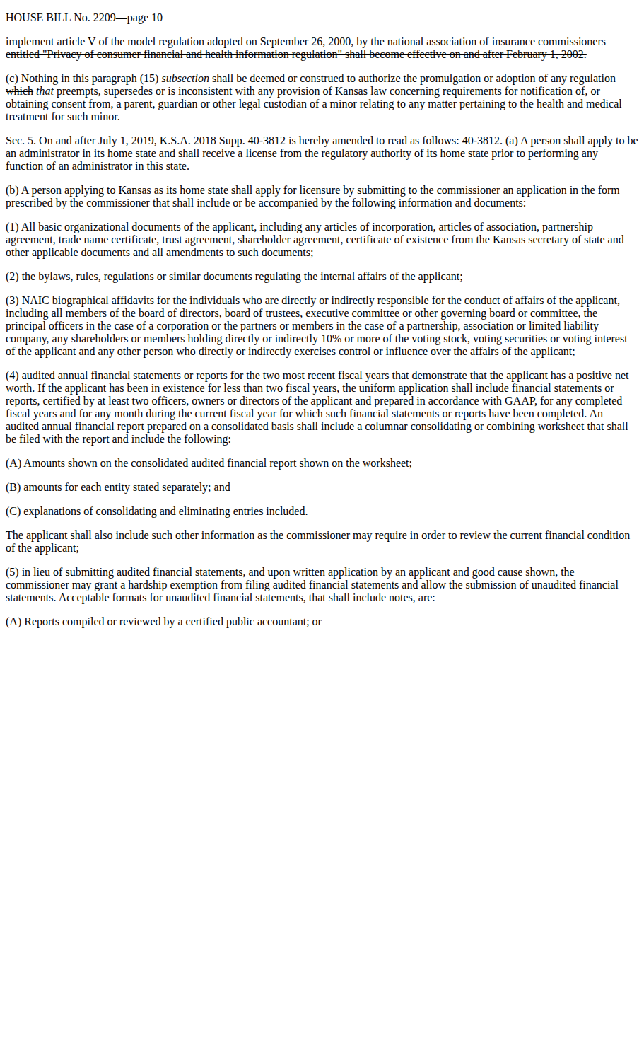HOUSE BILL No. 2209—page 10
implement article V of the model regulation adopted on September 26, 2000, by the national association of insurance commissioners entitled "Privacy of consumer financial and health information regulation" shall become effective on and after February 1, 2002.
(c) Nothing in this paragraph (15) subsection shall be deemed or construed to authorize the promulgation or adoption of any regulation which that preempts, supersedes or is inconsistent with any provision of Kansas law concerning requirements for notification of, or obtaining consent from, a parent, guardian or other legal custodian of a minor relating to any matter pertaining to the health and medical treatment for such minor.
Sec. 5. On and after July 1, 2019, K.S.A. 2018 Supp. 40-3812 is hereby amended to read as follows: 40-3812. (a) A person shall apply to be an administrator in its home state and shall receive a license from the regulatory authority of its home state prior to performing any function of an administrator in this state.
(b) A person applying to Kansas as its home state shall apply for licensure by submitting to the commissioner an application in the form prescribed by the commissioner that shall include or be accompanied by the following information and documents:
(1) All basic organizational documents of the applicant, including any articles of incorporation, articles of association, partnership agreement, trade name certificate, trust agreement, shareholder agreement, certificate of existence from the Kansas secretary of state and other applicable documents and all amendments to such documents;
(2) the bylaws, rules, regulations or similar documents regulating the internal affairs of the applicant;
(3) NAIC biographical affidavits for the individuals who are directly or indirectly responsible for the conduct of affairs of the applicant, including all members of the board of directors, board of trustees, executive committee or other governing board or committee, the principal officers in the case of a corporation or the partners or members in the case of a partnership, association or limited liability company, any shareholders or members holding directly or indirectly 10% or more of the voting stock, voting securities or voting interest of the applicant and any other person who directly or indirectly exercises control or influence over the affairs of the applicant;
(4) audited annual financial statements or reports for the two most recent fiscal years that demonstrate that the applicant has a positive net worth. If the applicant has been in existence for less than two fiscal years, the uniform application shall include financial statements or reports, certified by at least two officers, owners or directors of the applicant and prepared in accordance with GAAP, for any completed fiscal years and for any month during the current fiscal year for which such financial statements or reports have been completed. An audited annual financial report prepared on a consolidated basis shall include a columnar consolidating or combining worksheet that shall be filed with the report and include the following:
(A) Amounts shown on the consolidated audited financial report shown on the worksheet;
(B) amounts for each entity stated separately; and
(C) explanations of consolidating and eliminating entries included.
The applicant shall also include such other information as the commissioner may require in order to review the current financial condition of the applicant;
(5) in lieu of submitting audited financial statements, and upon written application by an applicant and good cause shown, the commissioner may grant a hardship exemption from filing audited financial statements and allow the submission of unaudited financial statements. Acceptable formats for unaudited financial statements, that shall include notes, are:
(A) Reports compiled or reviewed by a certified public accountant; or